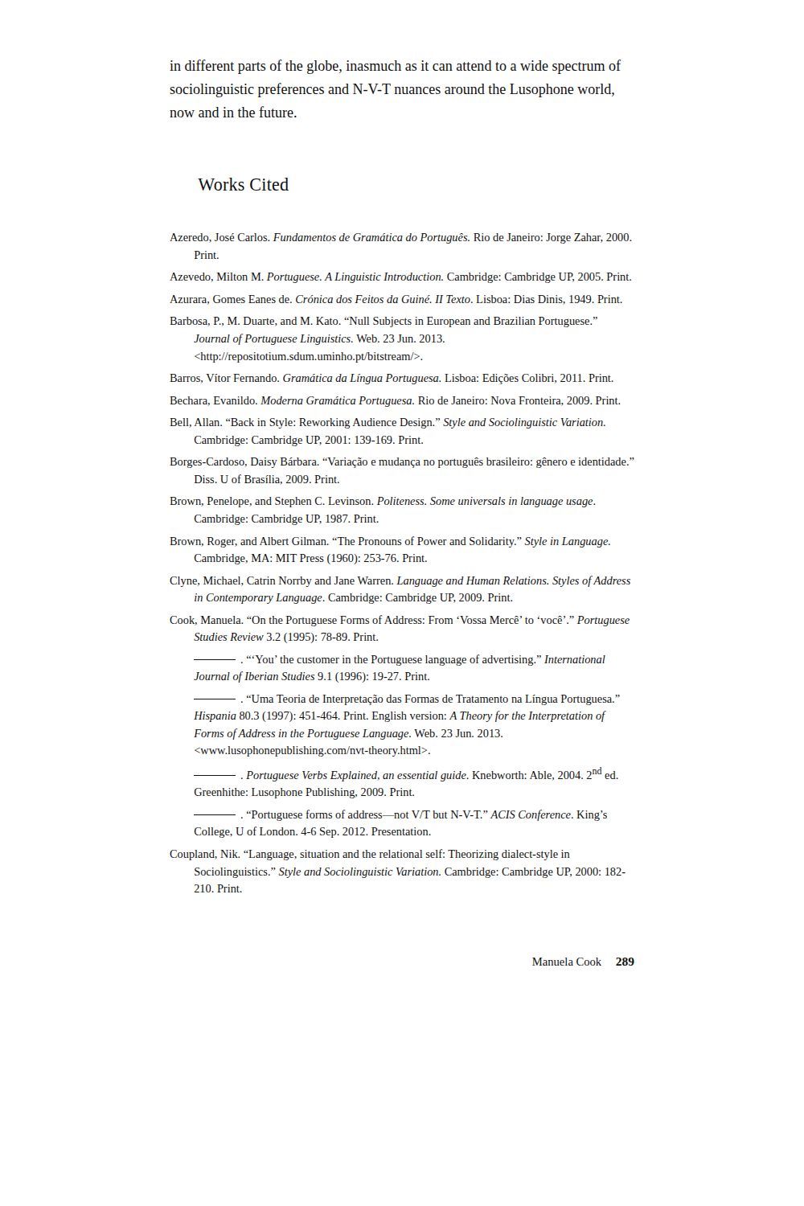in different parts of the globe, inasmuch as it can attend to a wide spectrum of sociolinguistic preferences and N-V-T nuances around the Lusophone world, now and in the future.
Works Cited
Azeredo, José Carlos. Fundamentos de Gramática do Português. Rio de Janeiro: Jorge Zahar, 2000. Print.
Azevedo, Milton M. Portuguese. A Linguistic Introduction. Cambridge: Cambridge UP, 2005. Print.
Azurara, Gomes Eanes de. Crónica dos Feitos da Guiné. II Texto. Lisboa: Dias Dinis, 1949. Print.
Barbosa, P., M. Duarte, and M. Kato. “Null Subjects in European and Brazilian Portuguese.” Journal of Portuguese Linguistics. Web. 23 Jun. 2013. <http://repositotium.sdum.uminho.pt/bitstream/>.
Barros, Vítor Fernando. Gramática da Língua Portuguesa. Lisboa: Edições Colibri, 2011. Print.
Bechara, Evanildo. Moderna Gramática Portuguesa. Rio de Janeiro: Nova Fronteira, 2009. Print.
Bell, Allan. “Back in Style: Reworking Audience Design.” Style and Sociolinguistic Variation. Cambridge: Cambridge UP, 2001: 139-169. Print.
Borges-Cardoso, Daisy Bárbara. “Variação e mudança no português brasileiro: gênero e identidade.” Diss. U of Brasília, 2009. Print.
Brown, Penelope, and Stephen C. Levinson. Politeness. Some universals in language usage. Cambridge: Cambridge UP, 1987. Print.
Brown, Roger, and Albert Gilman. “The Pronouns of Power and Solidarity.” Style in Language. Cambridge, MA: MIT Press (1960): 253-76. Print.
Clyne, Michael, Catrin Norrby and Jane Warren. Language and Human Relations. Styles of Address in Contemporary Language. Cambridge: Cambridge UP, 2009. Print.
Cook, Manuela. “On the Portuguese Forms of Address: From ‘Vossa Mercê’ to ‘você’.” Portuguese Studies Review 3.2 (1995): 78-89. Print.
. “‘You’ the customer in the Portuguese language of advertising.” International Journal of Iberian Studies 9.1 (1996): 19-27. Print.
. “Uma Teoria de Interpretação das Formas de Tratamento na Língua Portuguesa.” Hispania 80.3 (1997): 451-464. Print. English version: A Theory for the Interpretation of Forms of Address in the Portuguese Language. Web. 23 Jun. 2013. <www.lusophonepublishing.com/nvt-theory.html>.
. Portuguese Verbs Explained, an essential guide. Knebworth: Able, 2004. 2nd ed. Greenhithe: Lusophone Publishing, 2009. Print.
. “Portuguese forms of address—not V/T but N-V-T.” ACIS Conference. King’s College, U of London. 4-6 Sep. 2012. Presentation.
Coupland, Nik. “Language, situation and the relational self: Theorizing dialect-style in Sociolinguistics.” Style and Sociolinguistic Variation. Cambridge: Cambridge UP, 2000: 182-210. Print.
Manuela Cook 289